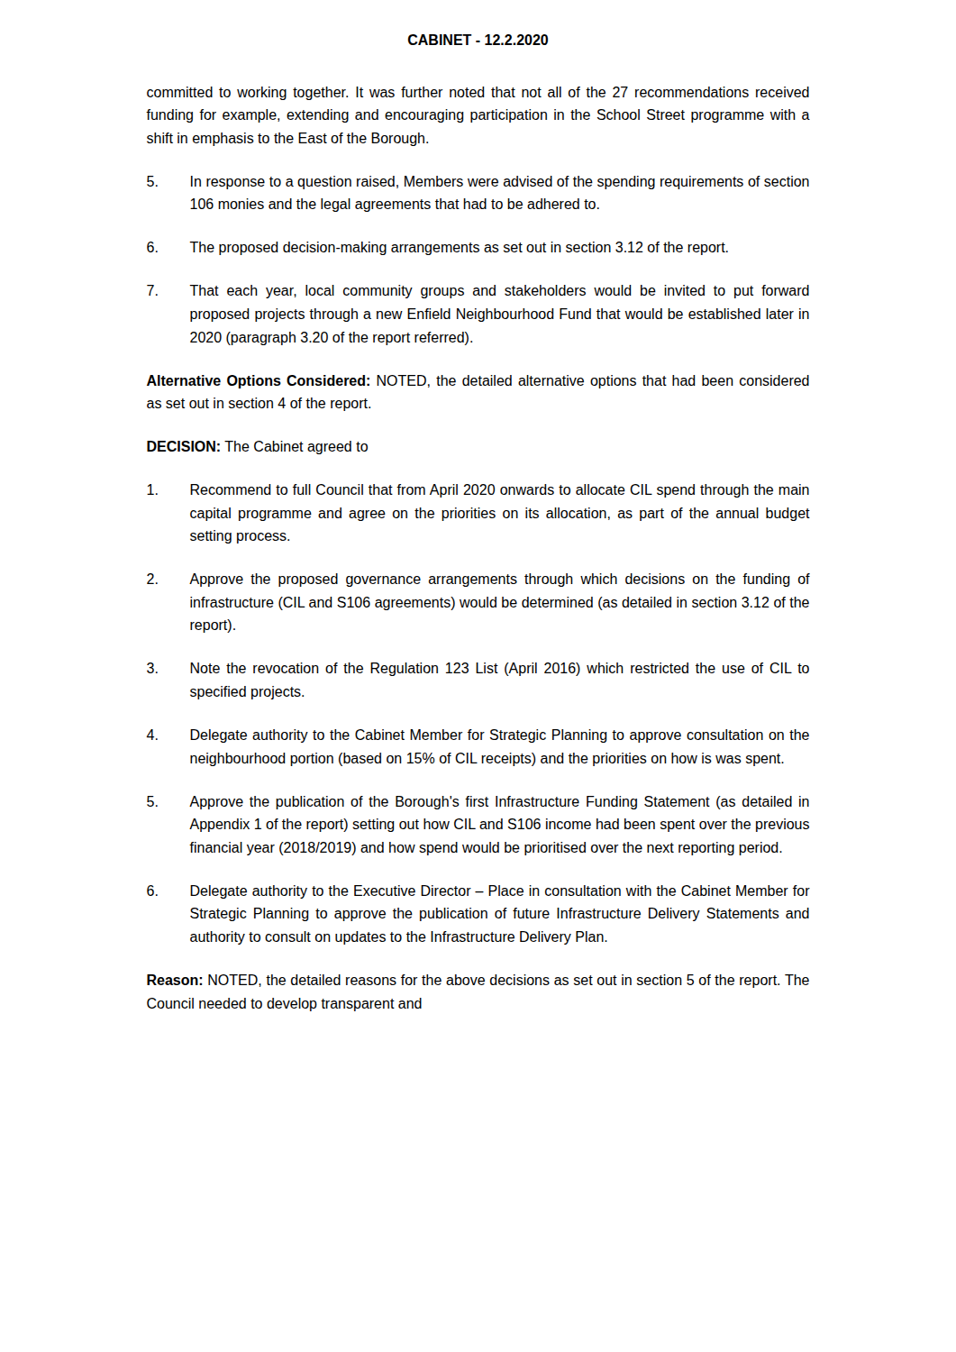CABINET - 12.2.2020
committed to working together. It was further noted that not all of the 27 recommendations received funding for example, extending and encouraging participation in the School Street programme with a shift in emphasis to the East of the Borough.
5. In response to a question raised, Members were advised of the spending requirements of section 106 monies and the legal agreements that had to be adhered to.
6. The proposed decision-making arrangements as set out in section 3.12 of the report.
7. That each year, local community groups and stakeholders would be invited to put forward proposed projects through a new Enfield Neighbourhood Fund that would be established later in 2020 (paragraph 3.20 of the report referred).
Alternative Options Considered: NOTED, the detailed alternative options that had been considered as set out in section 4 of the report.
DECISION: The Cabinet agreed to
1. Recommend to full Council that from April 2020 onwards to allocate CIL spend through the main capital programme and agree on the priorities on its allocation, as part of the annual budget setting process.
2. Approve the proposed governance arrangements through which decisions on the funding of infrastructure (CIL and S106 agreements) would be determined (as detailed in section 3.12 of the report).
3. Note the revocation of the Regulation 123 List (April 2016) which restricted the use of CIL to specified projects.
4. Delegate authority to the Cabinet Member for Strategic Planning to approve consultation on the neighbourhood portion (based on 15% of CIL receipts) and the priorities on how is was spent.
5. Approve the publication of the Borough's first Infrastructure Funding Statement (as detailed in Appendix 1 of the report) setting out how CIL and S106 income had been spent over the previous financial year (2018/2019) and how spend would be prioritised over the next reporting period.
6. Delegate authority to the Executive Director – Place in consultation with the Cabinet Member for Strategic Planning to approve the publication of future Infrastructure Delivery Statements and authority to consult on updates to the Infrastructure Delivery Plan.
Reason: NOTED, the detailed reasons for the above decisions as set out in section 5 of the report. The Council needed to develop transparent and